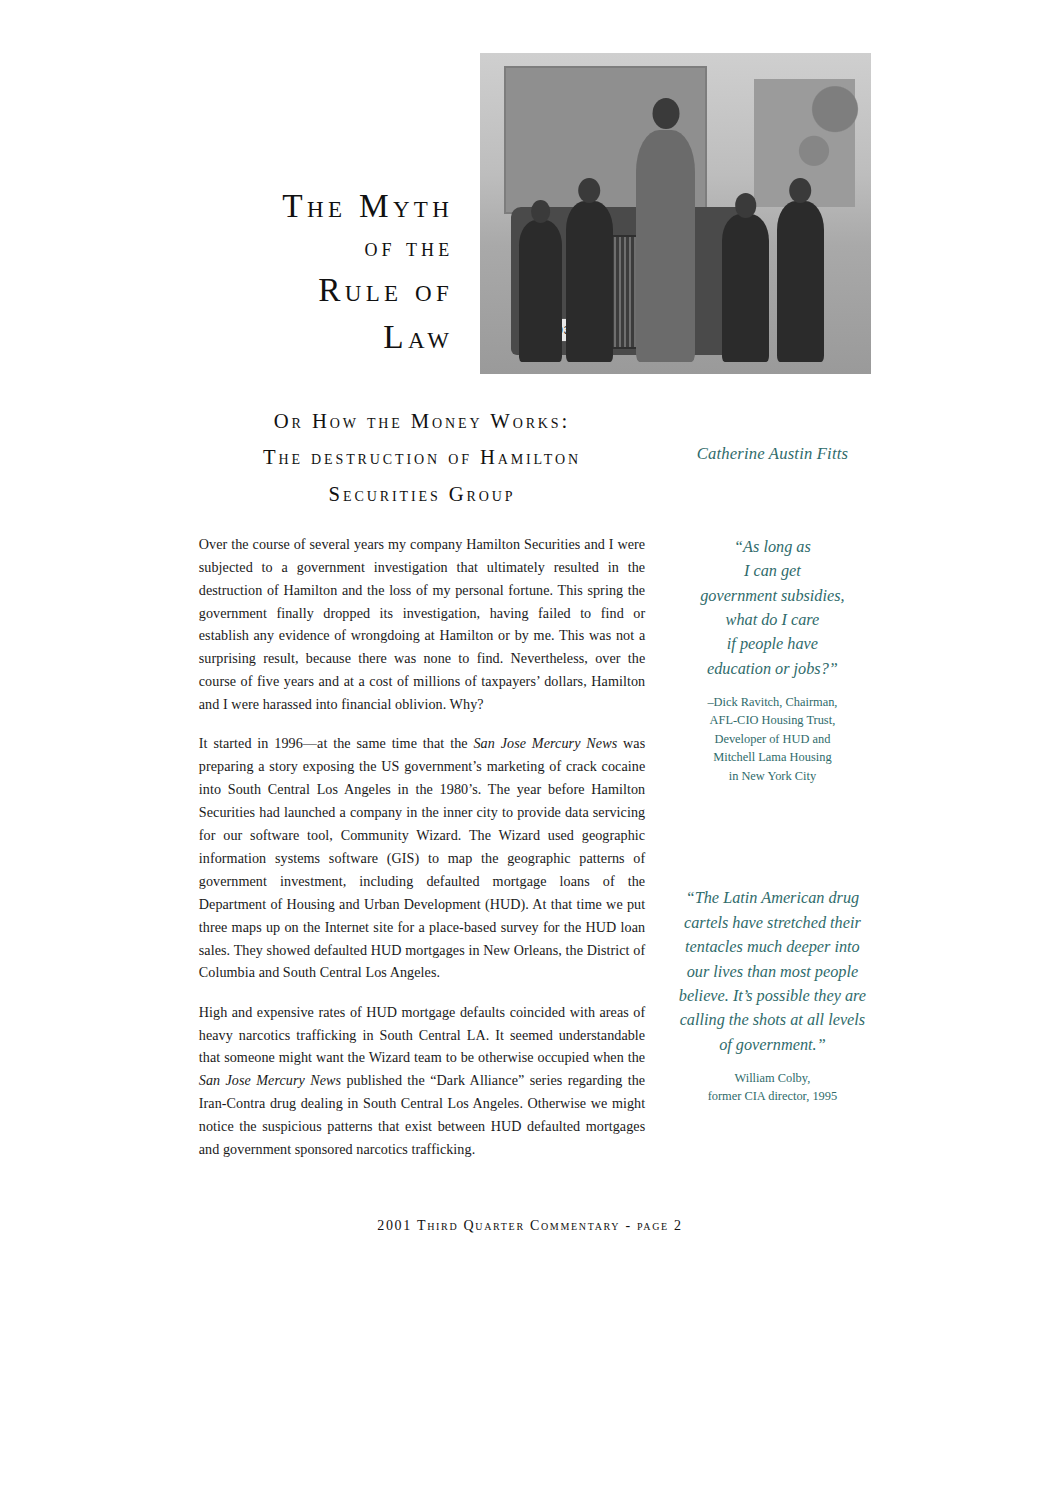The Myth of the Rule of Law
922 933
Or How the Money Works:
The destruction of Hamilton
Securities Group
Catherine Austin Fitts
Over the course of several years my company Hamilton Securities and I were subjected to a government investigation that ultimately resulted in the destruction of Hamilton and the loss of my personal fortune. This spring the government finally dropped its investigation, having failed to find or establish any evidence of wrongdoing at Hamilton or by me. This was not a surprising result, because there was none to find. Nevertheless, over the course of five years and at a cost of millions of taxpayers’ dollars, Hamilton and I were harassed into financial oblivion. Why?
It started in 1996—at the same time that the San Jose Mercury News was preparing a story exposing the US government’s marketing of crack cocaine into South Central Los Angeles in the 1980’s. The year before Hamilton Securities had launched a company in the inner city to provide data servicing for our software tool, Community Wizard. The Wizard used geographic information systems software (GIS) to map the geographic patterns of government investment, including defaulted mortgage loans of the Department of Housing and Urban Development (HUD). At that time we put three maps up on the Internet site for a place-based survey for the HUD loan sales. They showed defaulted HUD mortgages in New Orleans, the District of Columbia and South Central Los Angeles.
High and expensive rates of HUD mortgage defaults coincided with areas of heavy narcotics trafficking in South Central LA. It seemed understandable that someone might want the Wizard team to be otherwise occupied when the San Jose Mercury News published the “Dark Alliance” series regarding the Iran-Contra drug dealing in South Central Los Angeles. Otherwise we might notice the suspicious patterns that exist between HUD defaulted mortgages and government sponsored narcotics trafficking.
“As long as
I can get
government subsidies,
what do I care
if people have
education or jobs?”
–Dick Ravitch, Chairman,
AFL-CIO Housing Trust,
Developer of HUD and
Mitchell Lama Housing
in New York City
“The Latin American drug cartels have stretched their tentacles much deeper into our lives than most people believe. It’s possible they are calling the shots at all levels of government.”
William Colby,
former CIA director, 1995
2001 Third Quarter Commentary - page 2